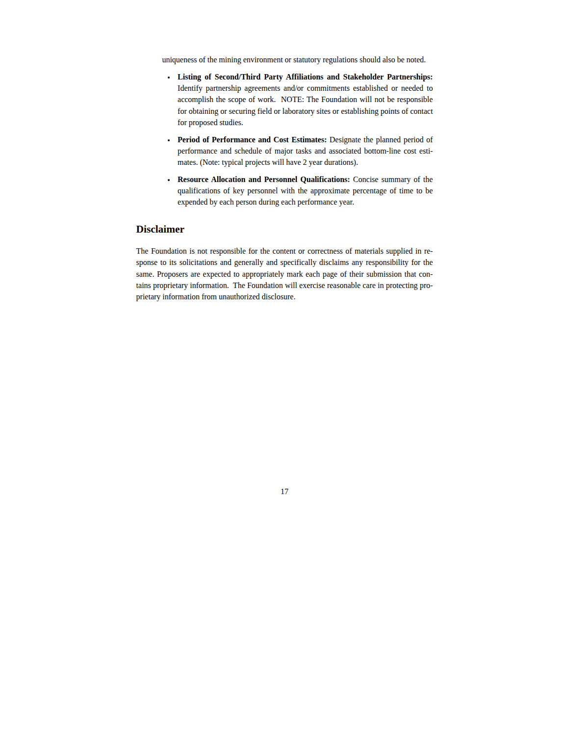uniqueness of the mining environment or statutory regulations should also be noted.
Listing of Second/Third Party Affiliations and Stakeholder Partnerships: Identify partnership agreements and/or commitments established or needed to accomplish the scope of work. NOTE: The Foundation will not be responsible for obtaining or securing field or laboratory sites or establishing points of contact for proposed studies.
Period of Performance and Cost Estimates: Designate the planned period of performance and schedule of major tasks and associated bottom-line cost estimates. (Note: typical projects will have 2 year durations).
Resource Allocation and Personnel Qualifications: Concise summary of the qualifications of key personnel with the approximate percentage of time to be expended by each person during each performance year.
Disclaimer
The Foundation is not responsible for the content or correctness of materials supplied in response to its solicitations and generally and specifically disclaims any responsibility for the same. Proposers are expected to appropriately mark each page of their submission that contains proprietary information. The Foundation will exercise reasonable care in protecting proprietary information from unauthorized disclosure.
17